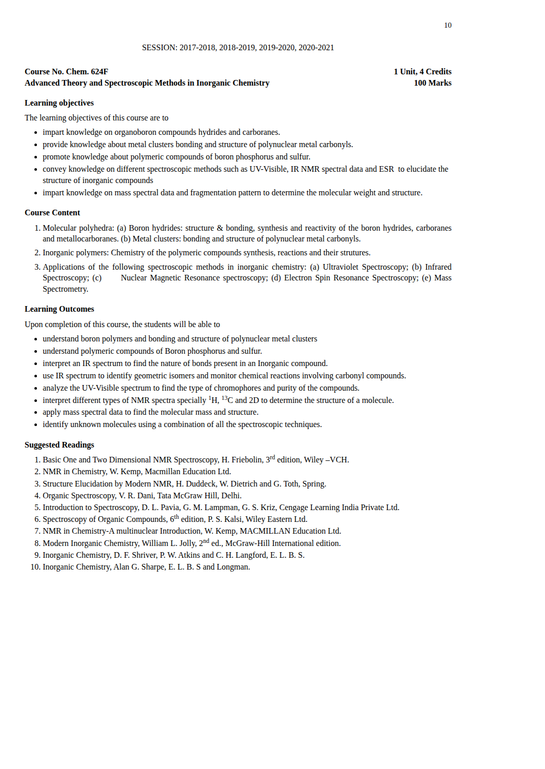10
SESSION: 2017-2018, 2018-2019, 2019-2020, 2020-2021
Course No. Chem. 624F 1 Unit, 4 Credits
Advanced Theory and Spectroscopic Methods in Inorganic Chemistry 100 Marks
Learning objectives
The learning objectives of this course are to
impart knowledge on organoboron compounds hydrides and carboranes.
provide knowledge about metal clusters bonding and structure of polynuclear metal carbonyls.
promote knowledge about polymeric compounds of boron phosphorus and sulfur.
convey knowledge on different spectroscopic methods such as UV-Visible, IR NMR spectral data and ESR to elucidate the structure of inorganic compounds
impart knowledge on mass spectral data and fragmentation pattern to determine the molecular weight and structure.
Course Content
Molecular polyhedra: (a) Boron hydrides: structure & bonding, synthesis and reactivity of the boron hydrides, carboranes and metallocarboranes. (b) Metal clusters: bonding and structure of polynuclear metal carbonyls.
Inorganic polymers: Chemistry of the polymeric compounds synthesis, reactions and their strutures.
Applications of the following spectroscopic methods in inorganic chemistry: (a) Ultraviolet Spectroscopy; (b) Infrared Spectroscopy; (c) Nuclear Magnetic Resonance spectroscopy; (d) Electron Spin Resonance Spectroscopy; (e) Mass Spectrometry.
Learning Outcomes
Upon completion of this course, the students will be able to
understand boron polymers and bonding and structure of polynuclear metal clusters
understand polymeric compounds of Boron phosphorus and sulfur.
interpret an IR spectrum to find the nature of bonds present in an Inorganic compound.
use IR spectrum to identify geometric isomers and monitor chemical reactions involving carbonyl compounds.
analyze the UV-Visible spectrum to find the type of chromophores and purity of the compounds.
interpret different types of NMR spectra specially 1H, 13C and 2D to determine the structure of a molecule.
apply mass spectral data to find the molecular mass and structure.
identify unknown molecules using a combination of all the spectroscopic techniques.
Suggested Readings
Basic One and Two Dimensional NMR Spectroscopy, H. Friebolin, 3rd edition, Wiley –VCH.
NMR in Chemistry, W. Kemp, Macmillan Education Ltd.
Structure Elucidation by Modern NMR, H. Duddeck, W. Dietrich and G. Toth, Spring.
Organic Spectroscopy, V. R. Dani, Tata McGraw Hill, Delhi.
Introduction to Spectroscopy, D. L. Pavia, G. M. Lampman, G. S. Kriz, Cengage Learning India Private Ltd.
Spectroscopy of Organic Compounds, 6th edition, P. S. Kalsi, Wiley Eastern Ltd.
NMR in Chemistry-A multinuclear Introduction, W. Kemp, MACMILLAN Education Ltd.
Modern Inorganic Chemistry, William L. Jolly, 2nd ed., McGraw-Hill International edition.
Inorganic Chemistry, D. F. Shriver, P. W. Atkins and C. H. Langford, E. L. B. S.
Inorganic Chemistry, Alan G. Sharpe, E. L. B. S and Longman.